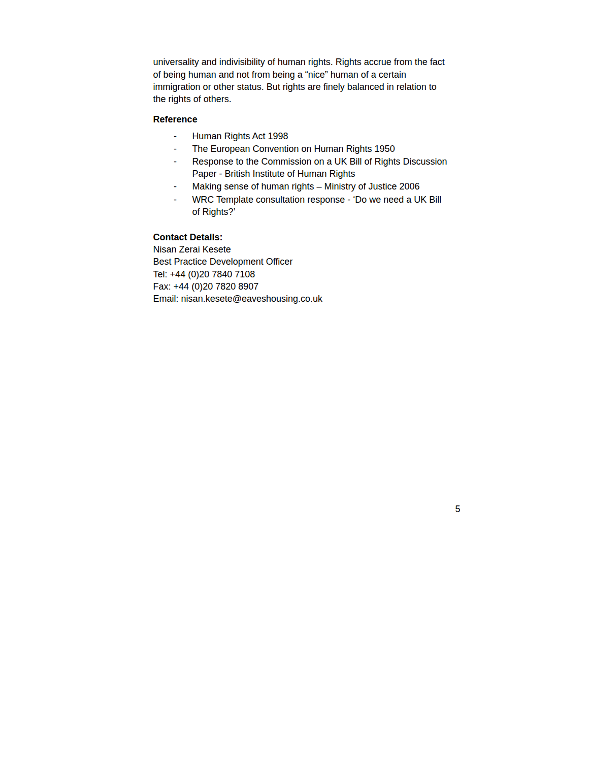universality and indivisibility of human rights. Rights accrue from the fact of being human and not from being a “nice” human of a certain immigration or other status. But rights are finely balanced in relation to the rights of others.
Reference
Human Rights Act 1998
The European Convention on Human Rights 1950
Response to the Commission on a UK Bill of Rights Discussion Paper - British Institute of Human Rights
Making sense of human rights – Ministry of Justice 2006
WRC Template consultation response - ‘Do we need a UK Bill of Rights?’
Contact Details:
Nisan Zerai Kesete
Best Practice Development Officer
Tel: +44 (0)20 7840 7108
Fax: +44 (0)20 7820 8907
Email: nisan.kesete@eaveshousing.co.uk
5